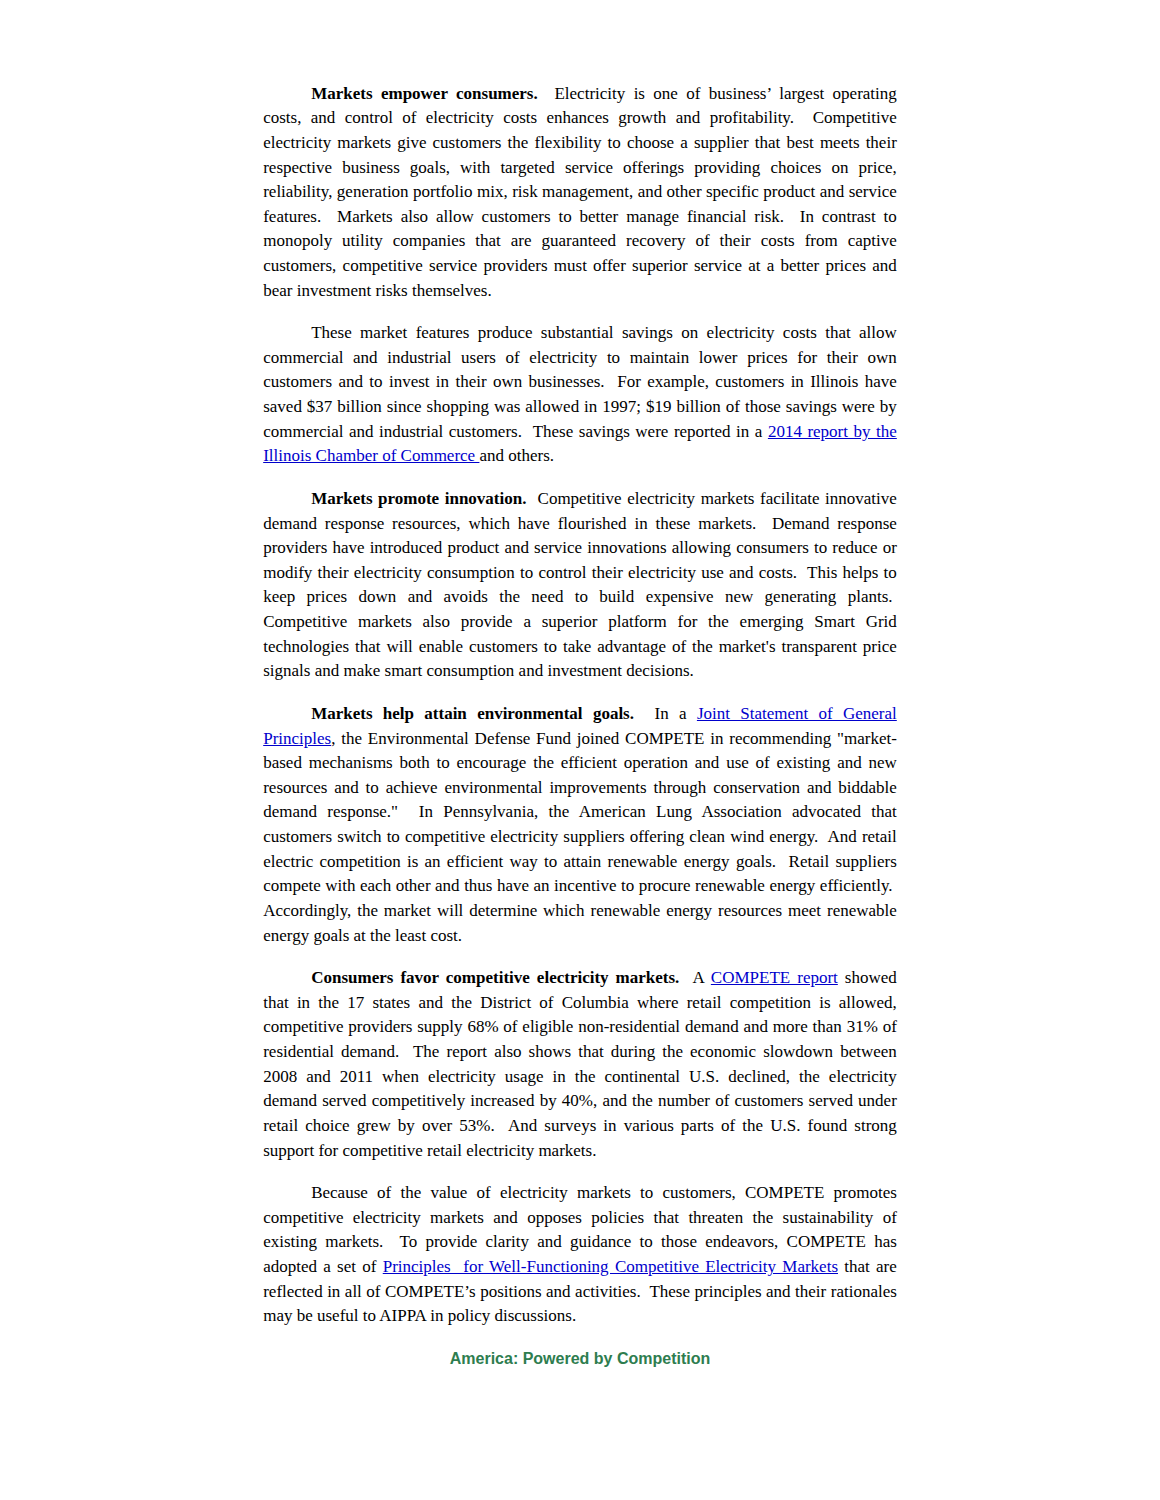Markets empower consumers. Electricity is one of business’ largest operating costs, and control of electricity costs enhances growth and profitability. Competitive electricity markets give customers the flexibility to choose a supplier that best meets their respective business goals, with targeted service offerings providing choices on price, reliability, generation portfolio mix, risk management, and other specific product and service features. Markets also allow customers to better manage financial risk. In contrast to monopoly utility companies that are guaranteed recovery of their costs from captive customers, competitive service providers must offer superior service at a better prices and bear investment risks themselves.
These market features produce substantial savings on electricity costs that allow commercial and industrial users of electricity to maintain lower prices for their own customers and to invest in their own businesses. For example, customers in Illinois have saved $37 billion since shopping was allowed in 1997; $19 billion of those savings were by commercial and industrial customers. These savings were reported in a 2014 report by the Illinois Chamber of Commerce and others.
Markets promote innovation. Competitive electricity markets facilitate innovative demand response resources, which have flourished in these markets. Demand response providers have introduced product and service innovations allowing consumers to reduce or modify their electricity consumption to control their electricity use and costs. This helps to keep prices down and avoids the need to build expensive new generating plants. Competitive markets also provide a superior platform for the emerging Smart Grid technologies that will enable customers to take advantage of the market's transparent price signals and make smart consumption and investment decisions.
Markets help attain environmental goals. In a Joint Statement of General Principles, the Environmental Defense Fund joined COMPETE in recommending "market-based mechanisms both to encourage the efficient operation and use of existing and new resources and to achieve environmental improvements through conservation and biddable demand response." In Pennsylvania, the American Lung Association advocated that customers switch to competitive electricity suppliers offering clean wind energy. And retail electric competition is an efficient way to attain renewable energy goals. Retail suppliers compete with each other and thus have an incentive to procure renewable energy efficiently. Accordingly, the market will determine which renewable energy resources meet renewable energy goals at the least cost.
Consumers favor competitive electricity markets. A COMPETE report showed that in the 17 states and the District of Columbia where retail competition is allowed, competitive providers supply 68% of eligible non-residential demand and more than 31% of residential demand. The report also shows that during the economic slowdown between 2008 and 2011 when electricity usage in the continental U.S. declined, the electricity demand served competitively increased by 40%, and the number of customers served under retail choice grew by over 53%. And surveys in various parts of the U.S. found strong support for competitive retail electricity markets.
Because of the value of electricity markets to customers, COMPETE promotes competitive electricity markets and opposes policies that threaten the sustainability of existing markets. To provide clarity and guidance to those endeavors, COMPETE has adopted a set of Principles for Well-Functioning Competitive Electricity Markets that are reflected in all of COMPETE’s positions and activities. These principles and their rationales may be useful to AIPPA in policy discussions.
America: Powered by Competition